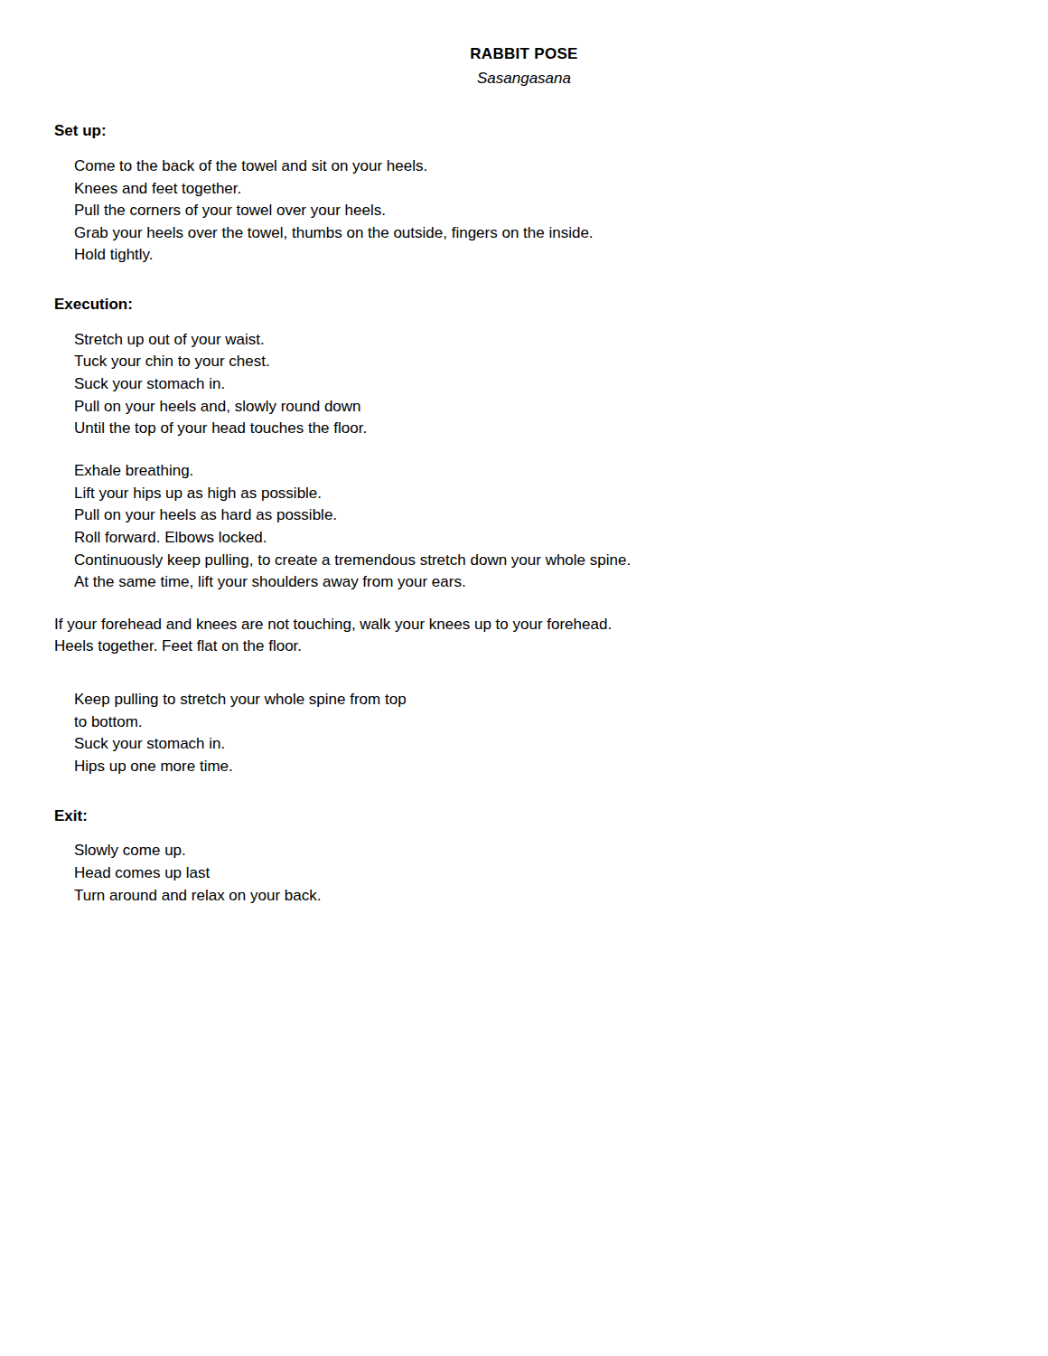RABBIT POSE
Sasangasana
Set up:
Come to the back of the towel and sit on your heels.
Knees and feet together.
Pull the corners of your towel over your heels.
Grab your heels over the towel, thumbs on the outside, fingers on the inside.
Hold tightly.
Execution:
Stretch up out of your waist.
Tuck your chin to your chest.
Suck your stomach in.
Pull on your heels and, slowly round down
Until the top of your head touches the floor.
Exhale breathing.
Lift your hips up as high as possible.
Pull on your heels as hard as possible.
Roll forward. Elbows locked.
Continuously keep pulling, to create a tremendous stretch down your whole spine.
At the same time, lift your shoulders away from your ears.
If your forehead and knees are not touching, walk your knees up to your forehead.
Heels together. Feet flat on the floor.
Keep pulling to stretch your whole spine from top
to bottom.
Suck your stomach in.
Hips up one more time.
Exit:
Slowly come up.
Head comes up last
Turn around and relax on your back.